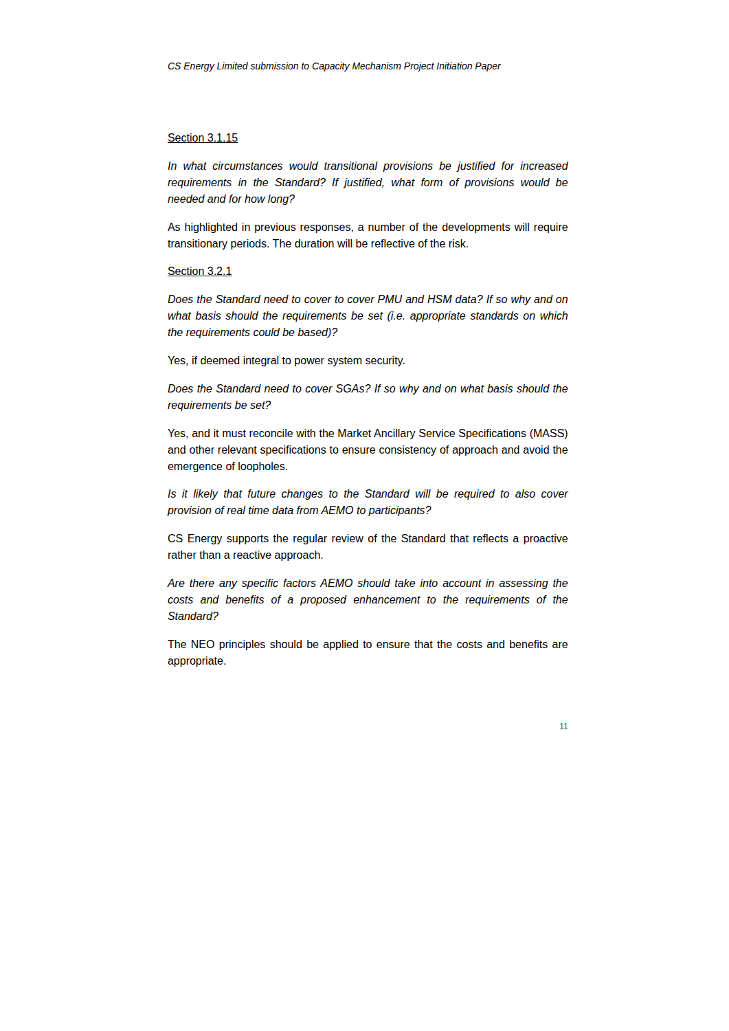CS Energy Limited submission to Capacity Mechanism Project Initiation Paper
Section 3.1.15
In what circumstances would transitional provisions be justified for increased requirements in the Standard? If justified, what form of provisions would be needed and for how long?
As highlighted in previous responses, a number of the developments will require transitionary periods. The duration will be reflective of the risk.
Section 3.2.1
Does the Standard need to cover to cover PMU and HSM data? If so why and on what basis should the requirements be set (i.e. appropriate standards on which the requirements could be based)?
Yes, if deemed integral to power system security.
Does the Standard need to cover SGAs? If so why and on what basis should the requirements be set?
Yes, and it must reconcile with the Market Ancillary Service Specifications (MASS) and other relevant specifications to ensure consistency of approach and avoid the emergence of loopholes.
Is it likely that future changes to the Standard will be required to also cover provision of real time data from AEMO to participants?
CS Energy supports the regular review of the Standard that reflects a proactive rather than a reactive approach.
Are there any specific factors AEMO should take into account in assessing the costs and benefits of a proposed enhancement to the requirements of the Standard?
The NEO principles should be applied to ensure that the costs and benefits are appropriate.
11